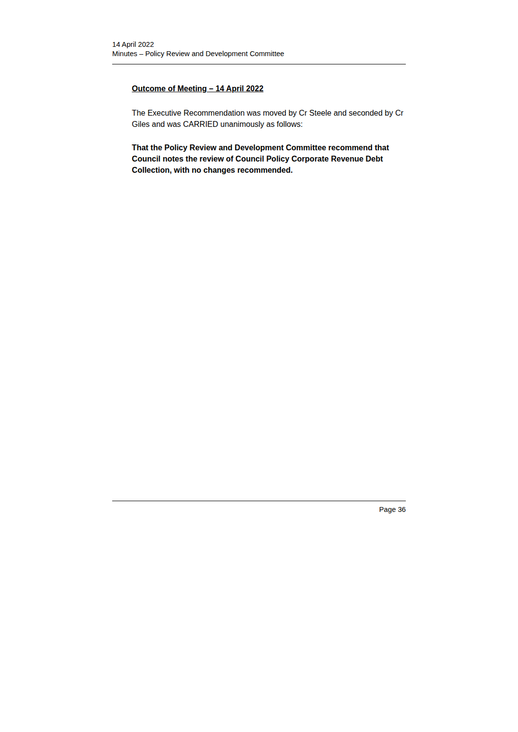14 April 2022
Minutes – Policy Review and Development Committee
Outcome of Meeting – 14 April 2022
The Executive Recommendation was moved by Cr Steele and seconded by Cr Giles and was CARRIED unanimously as follows:
That the Policy Review and Development Committee recommend that Council notes the review of Council Policy Corporate Revenue Debt Collection, with no changes recommended.
Page 36